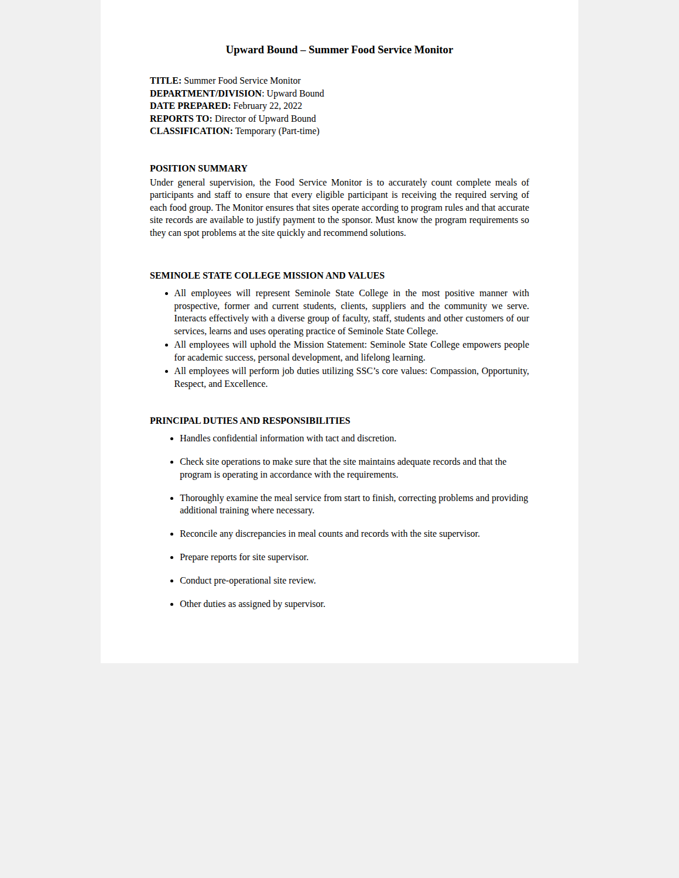Upward Bound – Summer Food Service Monitor
TITLE: Summer Food Service Monitor
DEPARTMENT/DIVISION: Upward Bound
DATE PREPARED: February 22, 2022
REPORTS TO: Director of Upward Bound
CLASSIFICATION: Temporary (Part-time)
Position Summary
Under general supervision, the Food Service Monitor is to accurately count complete meals of participants and staff to ensure that every eligible participant is receiving the required serving of each food group. The Monitor ensures that sites operate according to program rules and that accurate site records are available to justify payment to the sponsor. Must know the program requirements so they can spot problems at the site quickly and recommend solutions.
Seminole State College Mission and Values
All employees will represent Seminole State College in the most positive manner with prospective, former and current students, clients, suppliers and the community we serve. Interacts effectively with a diverse group of faculty, staff, students and other customers of our services, learns and uses operating practice of Seminole State College.
All employees will uphold the Mission Statement: Seminole State College empowers people for academic success, personal development, and lifelong learning.
All employees will perform job duties utilizing SSC’s core values: Compassion, Opportunity, Respect, and Excellence.
Principal Duties and Responsibilities
Handles confidential information with tact and discretion.
Check site operations to make sure that the site maintains adequate records and that the program is operating in accordance with the requirements.
Thoroughly examine the meal service from start to finish, correcting problems and providing additional training where necessary.
Reconcile any discrepancies in meal counts and records with the site supervisor.
Prepare reports for site supervisor.
Conduct pre-operational site review.
Other duties as assigned by supervisor.